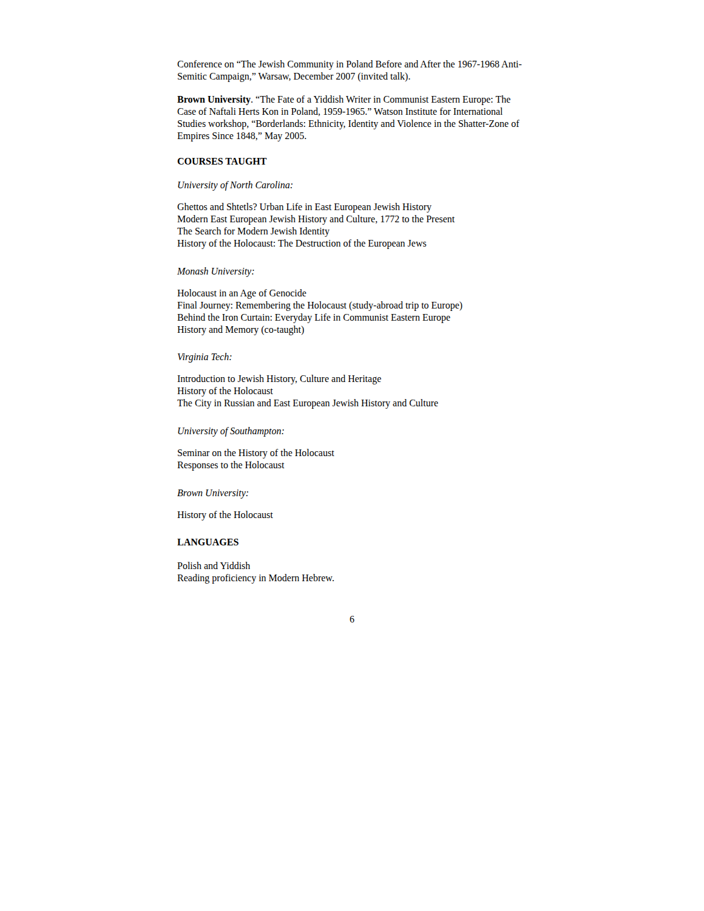Conference on “The Jewish Community in Poland Before and After the 1967-1968 Anti-Semitic Campaign,” Warsaw, December 2007 (invited talk).
Brown University. “The Fate of a Yiddish Writer in Communist Eastern Europe: The Case of Naftali Herts Kon in Poland, 1959-1965.” Watson Institute for International Studies workshop, “Borderlands: Ethnicity, Identity and Violence in the Shatter-Zone of Empires Since 1848,” May 2005.
Courses Taught
University of North Carolina:
Ghettos and Shtetls? Urban Life in East European Jewish History
Modern East European Jewish History and Culture, 1772 to the Present
The Search for Modern Jewish Identity
History of the Holocaust: The Destruction of the European Jews
Monash University:
Holocaust in an Age of Genocide
Final Journey: Remembering the Holocaust (study-abroad trip to Europe)
Behind the Iron Curtain: Everyday Life in Communist Eastern Europe
History and Memory (co-taught)
Virginia Tech:
Introduction to Jewish History, Culture and Heritage
History of the Holocaust
The City in Russian and East European Jewish History and Culture
University of Southampton:
Seminar on the History of the Holocaust
Responses to the Holocaust
Brown University:
History of the Holocaust
Languages
Polish and Yiddish
Reading proficiency in Modern Hebrew.
6